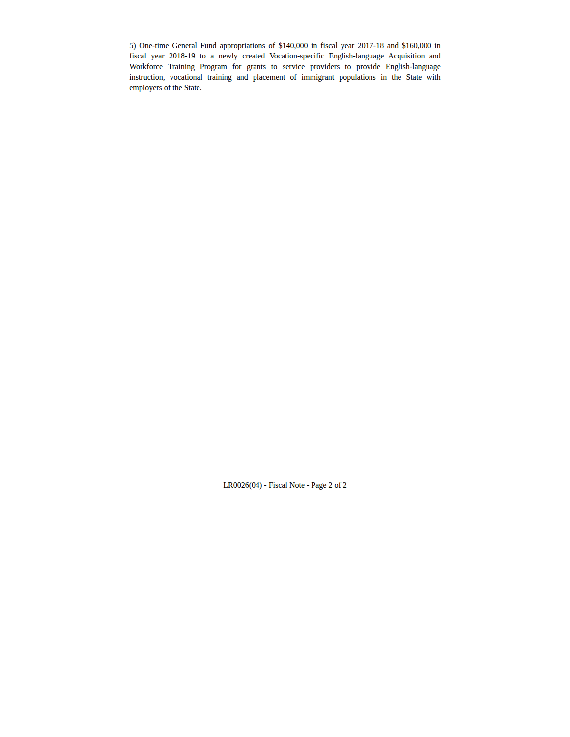5) One-time General Fund appropriations of $140,000 in fiscal year 2017-18 and $160,000 in fiscal year 2018-19 to a newly created Vocation-specific English-language Acquisition and Workforce Training Program for grants to service providers to provide English-language instruction, vocational training and placement of immigrant populations in the State with employers of the State.
LR0026(04) - Fiscal Note - Page 2 of 2